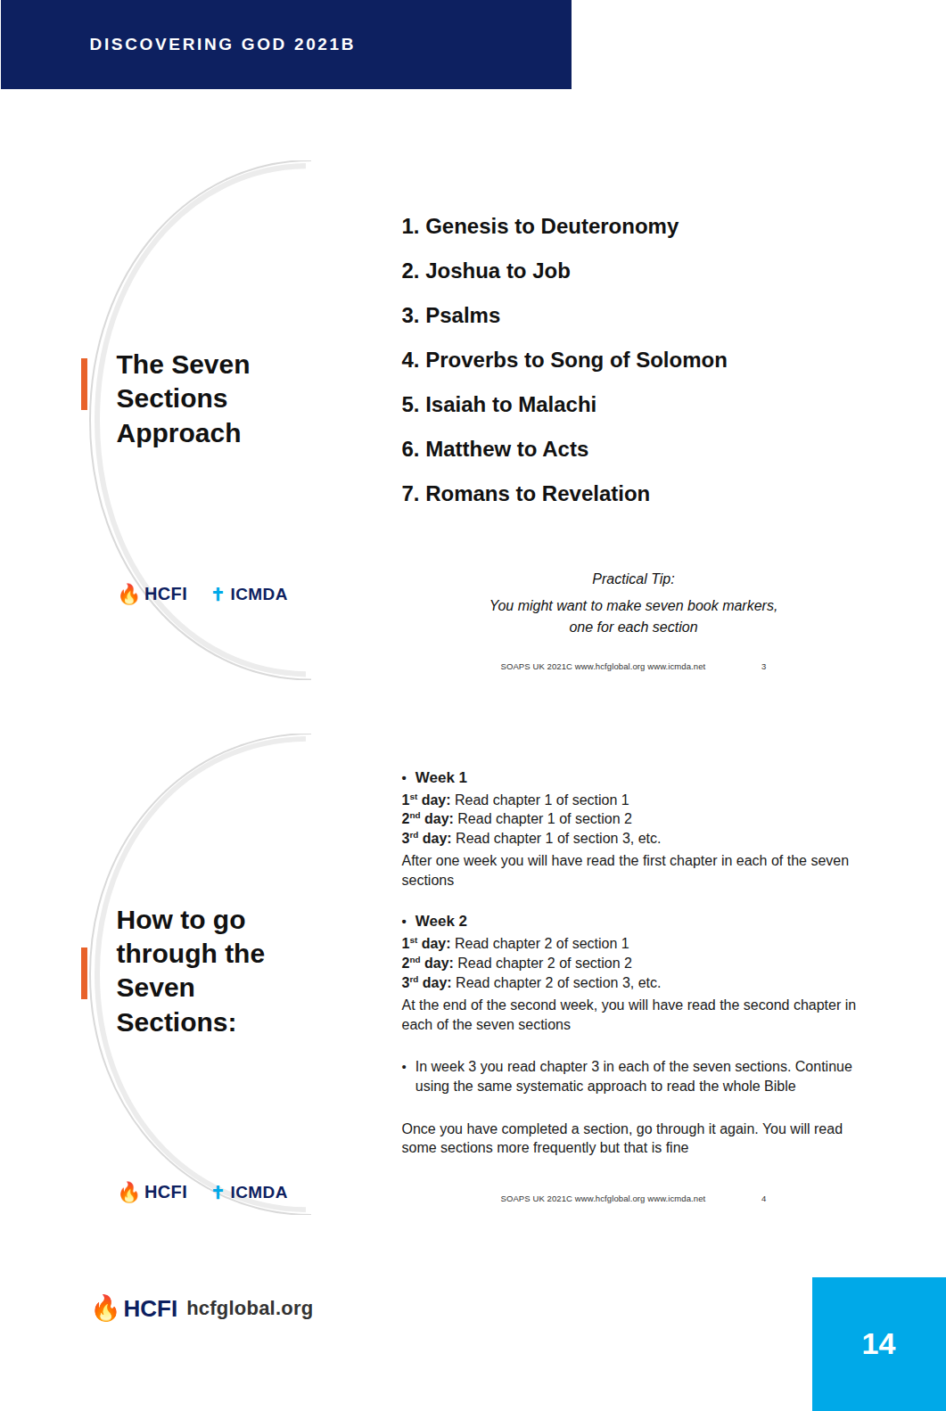Discovering God 2021B
The Seven
Sections
Approach
🔥HCFI ✝ICMDA
1. Genesis to Deuteronomy
2. Joshua to Job
3. Psalms
4. Proverbs to Song of Solomon
5. Isaiah to Malachi
6. Matthew to Acts
7. Romans to Revelation
Practical Tip: You might want to make seven book markers,
one for each section
SOAPS UK 2021C www.hcfglobal.org www.icmda.net 3
How to go
through the
Seven
Sections:
🔥HCFI ✝ICMDA
•Week 1
1st day: Read chapter 1 of section 1
2nd day: Read chapter 1 of section 2
3rd day: Read chapter 1 of section 3, etc.
After one week you will have read the first chapter in each of the seven sections
•Week 2
1st day: Read chapter 2 of section 1
2nd day: Read chapter 2 of section 2
3rd day: Read chapter 2 of section 3, etc.
At the end of the second week, you will have read the second chapter in each of the seven sections
•In week 3 you read chapter 3 in each of the seven sections. Continue using the same systematic approach to read the whole Bible
Once you have completed a section, go through it again. You will read some sections more frequently but that is fine
SOAPS UK 2021C www.hcfglobal.org www.icmda.net 4
🔥HCFI hcfglobal.org
14